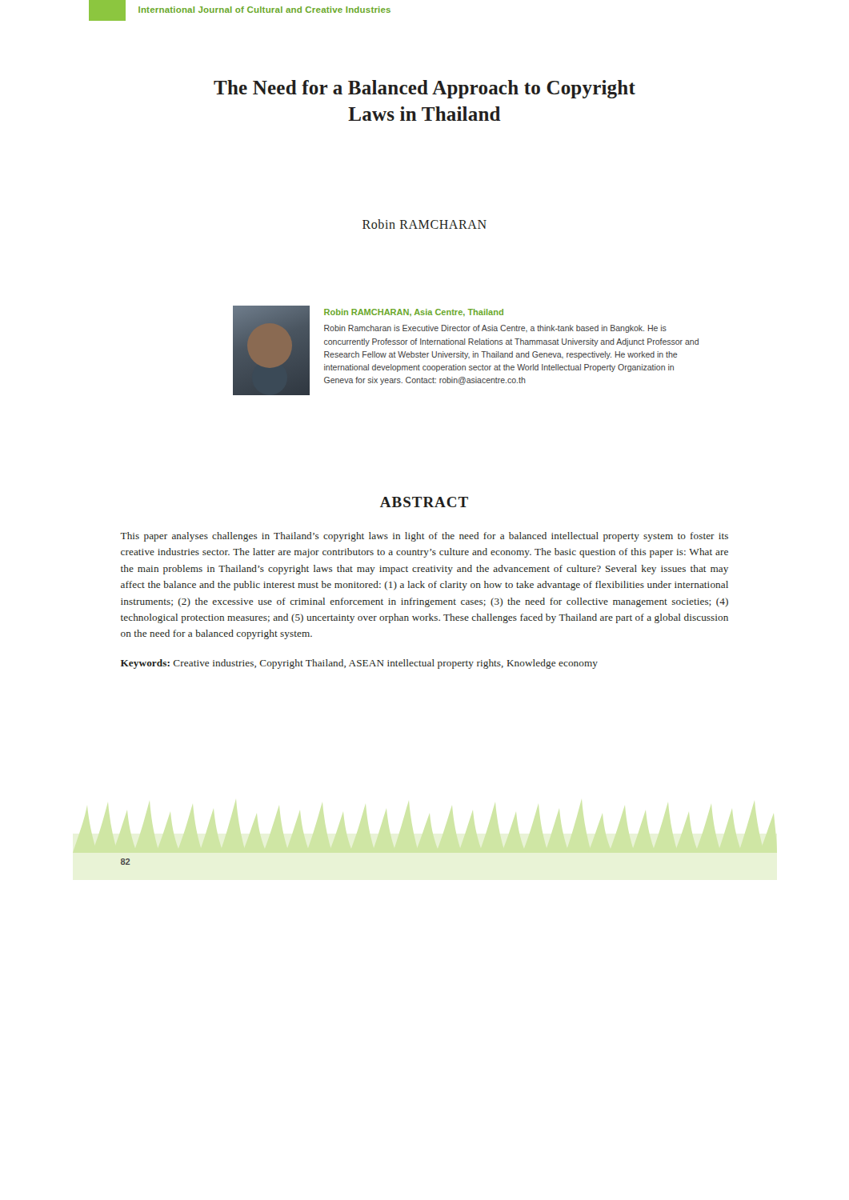International Journal of Cultural and Creative Industries
The Need for a Balanced Approach to Copyright
Laws in Thailand
Robin RAMCHARAN
Robin RAMCHARAN, Asia Centre, Thailand Robin Ramcharan is Executive Director of Asia Centre, a think-tank based in Bangkok. He is concurrently Professor of International Relations at Thammasat University and Adjunct Professor and Research Fellow at Webster University, in Thailand and Geneva, respectively. He worked in the international development cooperation sector at the World Intellectual Property Organization in Geneva for six years. Contact: robin@asiacentre.co.th
ABSTRACT
This paper analyses challenges in Thailand’s copyright laws in light of the need for a balanced intellectual property system to foster its creative industries sector. The latter are major contributors to a country’s culture and economy. The basic question of this paper is: What are the main problems in Thailand’s copyright laws that may impact creativity and the advancement of culture? Several key issues that may affect the balance and the public interest must be monitored: (1) a lack of clarity on how to take advantage of flexibilities under international instruments; (2) the excessive use of criminal enforcement in infringement cases; (3) the need for collective management societies; (4) technological protection measures; and (5) uncertainty over orphan works. These challenges faced by Thailand are part of a global discussion on the need for a balanced copyright system.
Keywords: Creative industries, Copyright Thailand, ASEAN intellectual property rights, Knowledge economy
82